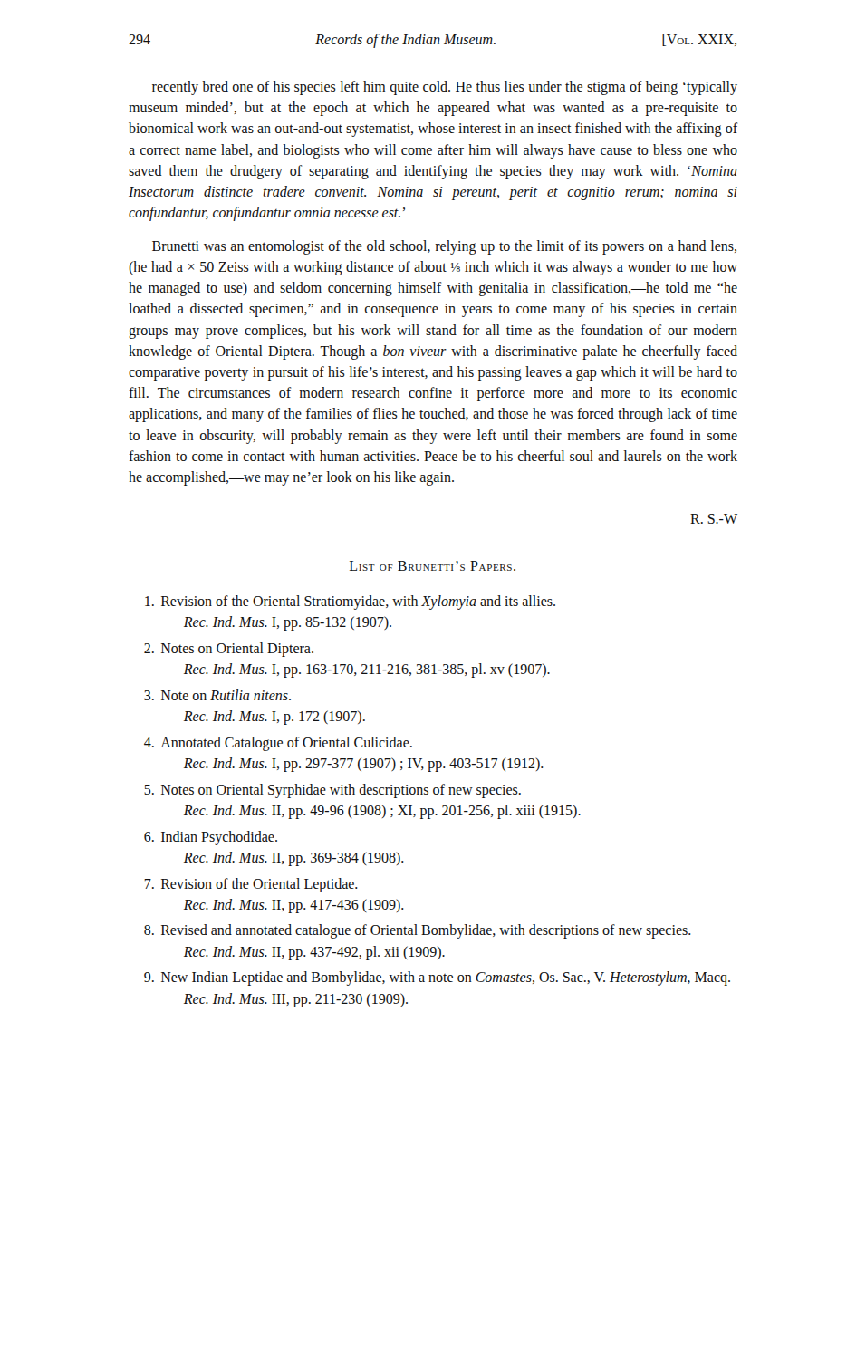294 Records of the Indian Museum. [Vol. XXIX,
recently bred one of his species left him quite cold. He thus lies under the stigma of being ‘typically museum minded’, but at the epoch at which he appeared what was wanted as a pre-requisite to bionomical work was an out-and-out systematist, whose interest in an insect finished with the affixing of a correct name label, and biologists who will come after him will always have cause to bless one who saved them the drudgery of separating and identifying the species they may work with. ‘Nomina Insectorum distincte tradere convenit. Nomina si pereunt, perit et cognitio rerum; nomina si confundantur, confundantur omnia necesse est.’
Brunetti was an entomologist of the old school, relying up to the limit of its powers on a hand lens, (he had a × 50 Zeiss with a working distance of about ⅛ inch which it was always a wonder to me how he managed to use) and seldom concerning himself with genitalia in classification,—he told me “he loathed a dissected specimen,” and in consequence in years to come many of his species in certain groups may prove complices, but his work will stand for all time as the foundation of our modern knowledge of Oriental Diptera. Though a bon viveur with a discriminative palate he cheerfully faced comparative poverty in pursuit of his life’s interest, and his passing leaves a gap which it will be hard to fill. The circumstances of modern research confine it perforce more and more to its economic applications, and many of the families of flies he touched, and those he was forced through lack of time to leave in obscurity, will probably remain as they were left until their members are found in some fashion to come in contact with human activities. Peace be to his cheerful soul and laurels on the work he accomplished,—we may ne’er look on his like again.
R. S.-W
List of Brunetti’s Papers.
Revision of the Oriental Stratiomyidae, with Xylomyia and its allies. Rec. Ind. Mus. I, pp. 85-132 (1907).
Notes on Oriental Diptera. Rec. Ind. Mus. I, pp. 163-170, 211-216, 381-385, pl. xv (1907).
Note on Rutilia nitens. Rec. Ind. Mus. I, p. 172 (1907).
Annotated Catalogue of Oriental Culicidae. Rec. Ind. Mus. I, pp. 297-377 (1907) ; IV, pp. 403-517 (1912).
Notes on Oriental Syrphidae with descriptions of new species. Rec. Ind. Mus. II, pp. 49-96 (1908) ; XI, pp. 201-256, pl. xiii (1915).
Indian Psychodidae. Rec. Ind. Mus. II, pp. 369-384 (1908).
Revision of the Oriental Leptidae. Rec. Ind. Mus. II, pp. 417-436 (1909).
Revised and annotated catalogue of Oriental Bombylidae, with descriptions of new species. Rec. Ind. Mus. II, pp. 437-492, pl. xii (1909).
New Indian Leptidae and Bombylidae, with a note on Comastes, Os. Sac., V. Heterostylum, Macq. Rec. Ind. Mus. III, pp. 211-230 (1909).